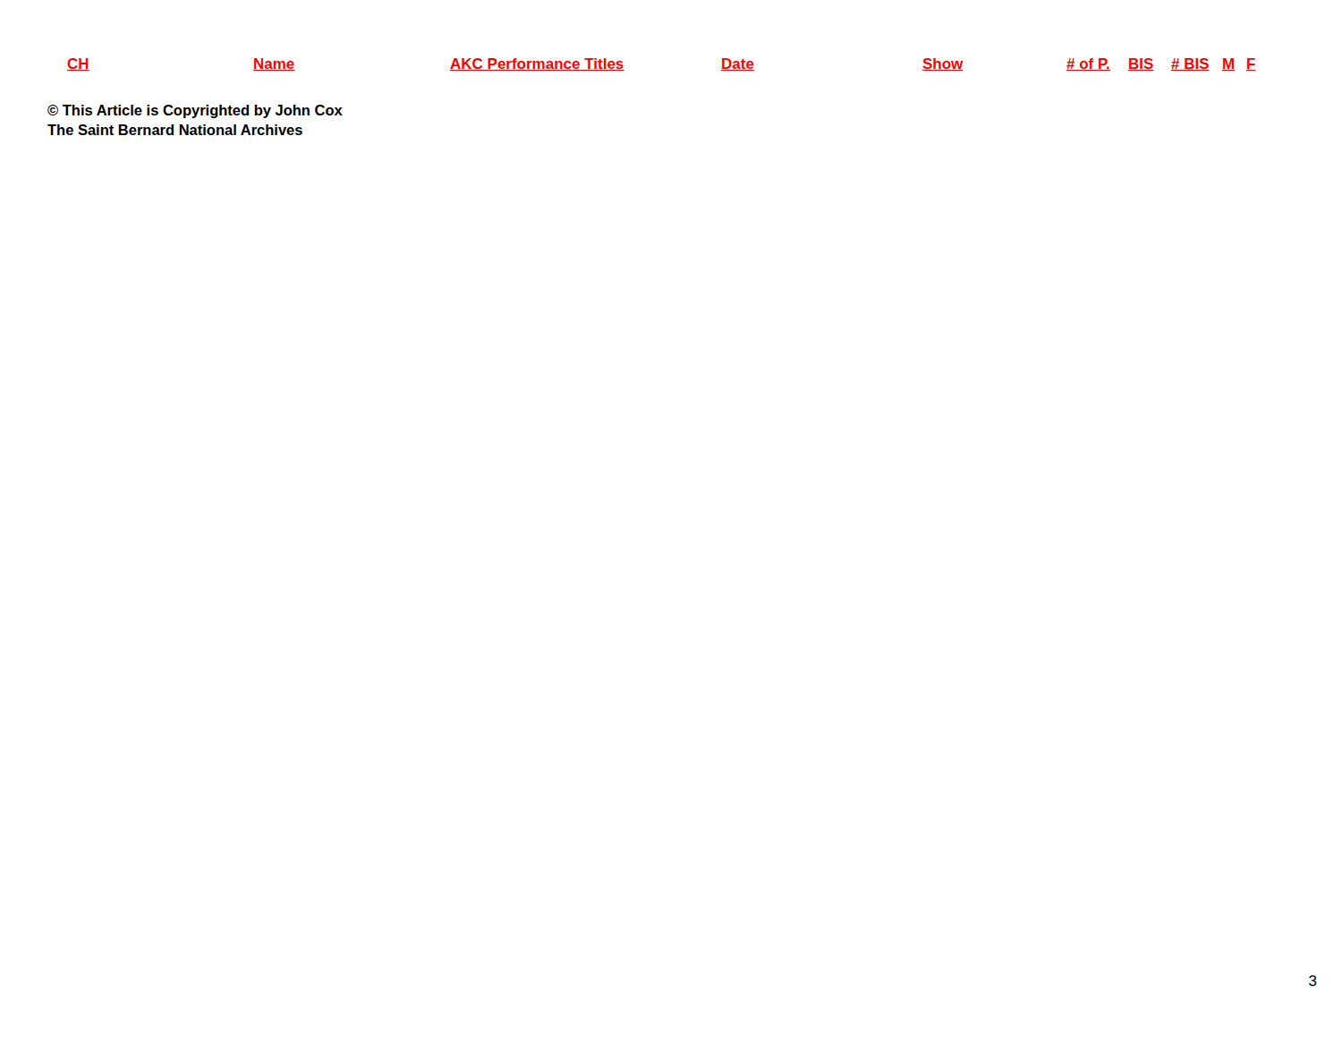CH Name AKC Performance Titles Date Show # of P. BIS # BIS M F
© This Article is Copyrighted by John Cox
The Saint Bernard National Archives
3